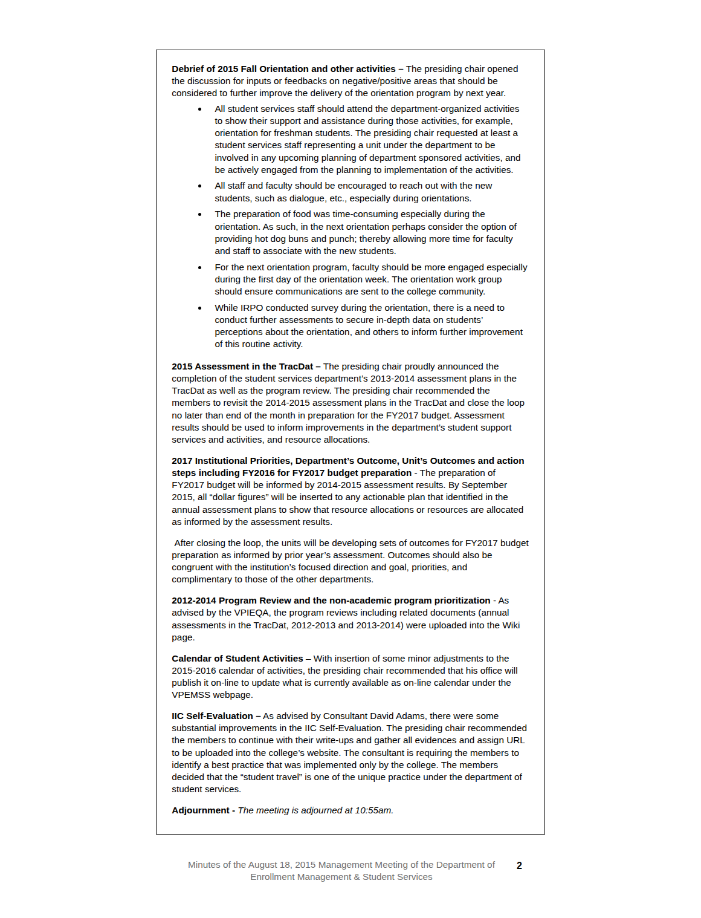Debrief of 2015 Fall Orientation and other activities – The presiding chair opened the discussion for inputs or feedbacks on negative/positive areas that should be considered to further improve the delivery of the orientation program by next year.
All student services staff should attend the department-organized activities to show their support and assistance during those activities, for example, orientation for freshman students. The presiding chair requested at least a student services staff representing a unit under the department to be involved in any upcoming planning of department sponsored activities, and be actively engaged from the planning to implementation of the activities.
All staff and faculty should be encouraged to reach out with the new students, such as dialogue, etc., especially during orientations.
The preparation of food was time-consuming especially during the orientation. As such, in the next orientation perhaps consider the option of providing hot dog buns and punch; thereby allowing more time for faculty and staff to associate with the new students.
For the next orientation program, faculty should be more engaged especially during the first day of the orientation week. The orientation work group should ensure communications are sent to the college community.
While IRPO conducted survey during the orientation, there is a need to conduct further assessments to secure in-depth data on students’ perceptions about the orientation, and others to inform further improvement of this routine activity.
2015 Assessment in the TracDat – The presiding chair proudly announced the completion of the student services department’s 2013-2014 assessment plans in the TracDat as well as the program review. The presiding chair recommended the members to revisit the 2014-2015 assessment plans in the TracDat and close the loop no later than end of the month in preparation for the FY2017 budget. Assessment results should be used to inform improvements in the department’s student support services and activities, and resource allocations.
2017 Institutional Priorities, Department’s Outcome, Unit’s Outcomes and action steps including FY2016 for FY2017 budget preparation - The preparation of FY2017 budget will be informed by 2014-2015 assessment results. By September 2015, all “dollar figures” will be inserted to any actionable plan that identified in the annual assessment plans to show that resource allocations or resources are allocated as informed by the assessment results.
After closing the loop, the units will be developing sets of outcomes for FY2017 budget preparation as informed by prior year’s assessment. Outcomes should also be congruent with the institution’s focused direction and goal, priorities, and complimentary to those of the other departments.
2012-2014 Program Review and the non-academic program prioritization - As advised by the VPIEQA, the program reviews including related documents (annual assessments in the TracDat, 2012-2013 and 2013-2014) were uploaded into the Wiki page.
Calendar of Student Activities – With insertion of some minor adjustments to the 2015-2016 calendar of activities, the presiding chair recommended that his office will publish it on-line to update what is currently available as on-line calendar under the VPEMSS webpage.
IIC Self-Evaluation – As advised by Consultant David Adams, there were some substantial improvements in the IIC Self-Evaluation. The presiding chair recommended the members to continue with their write-ups and gather all evidences and assign URL to be uploaded into the college’s website. The consultant is requiring the members to identify a best practice that was implemented only by the college. The members decided that the “student travel” is one of the unique practice under the department of student services.
Adjournment - The meeting is adjourned at 10:55am.
Minutes of the August 18, 2015 Management Meeting of the Department of Enrollment Management & Student Services
2